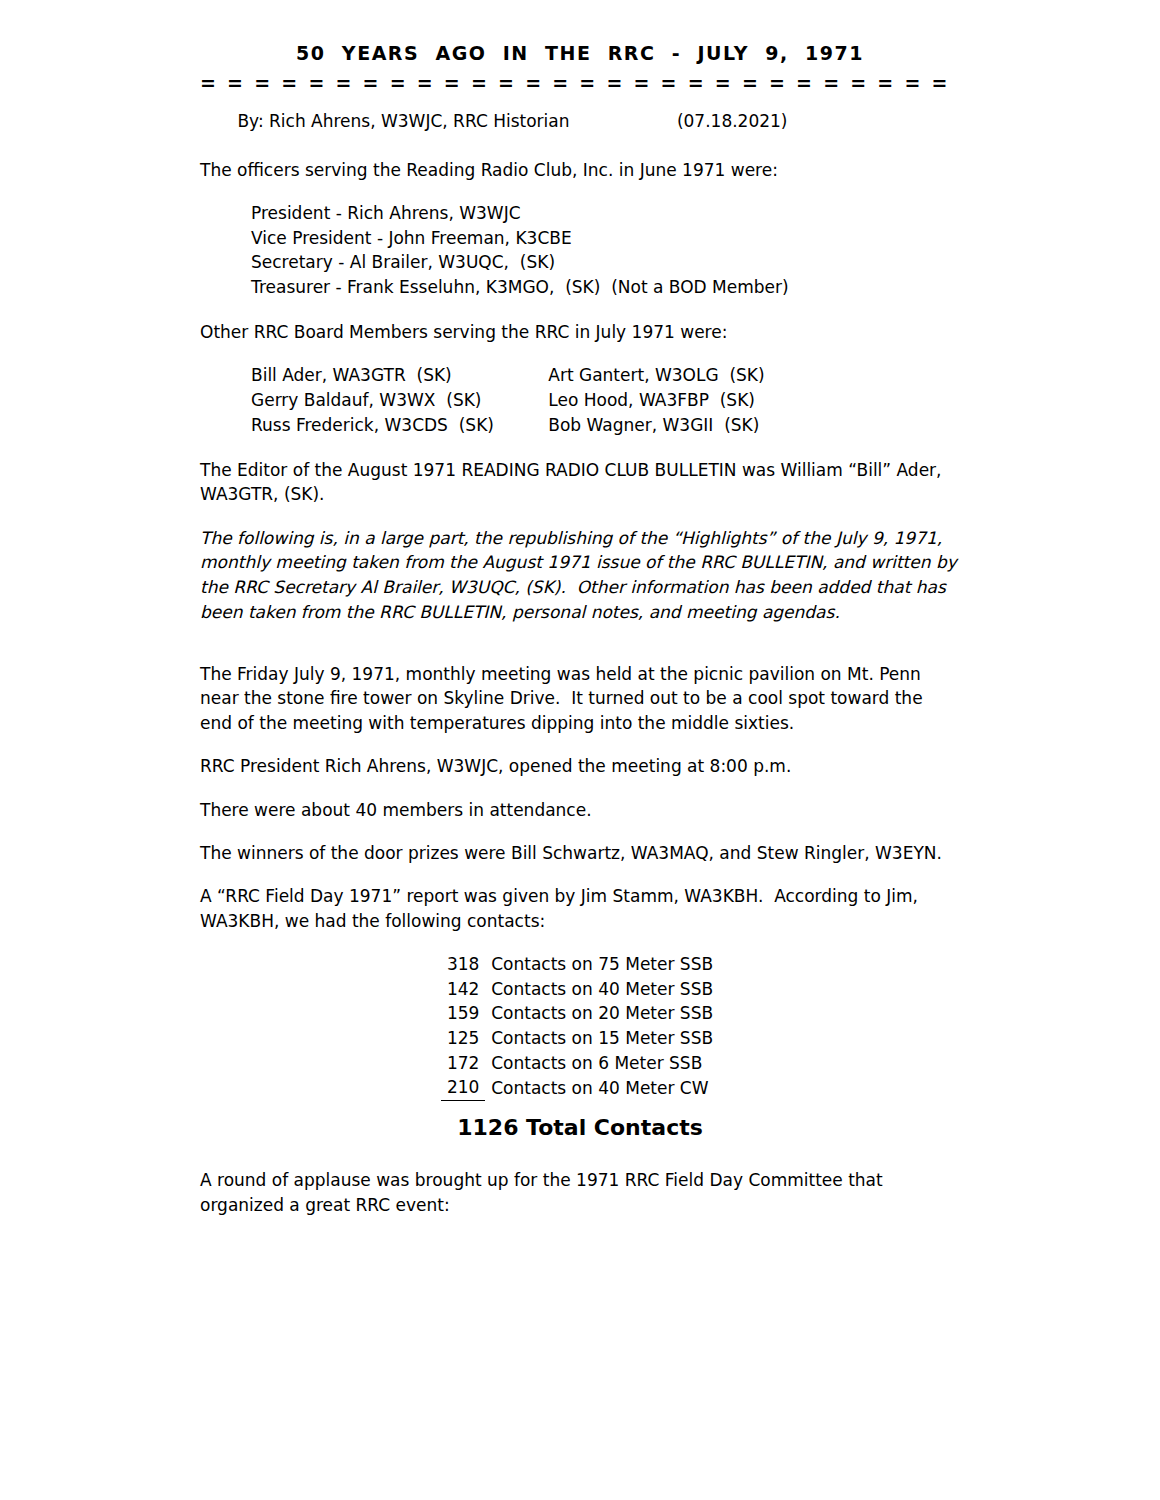50 YEARS AGO IN THE RRC - JULY 9, 1971
= = = = = = = = = = = = = = = = = = = = = = = = = = = = = = = = = =
By: Rich Ahrens, W3WJC, RRC Historian (07.18.2021)
The officers serving the Reading Radio Club, Inc. in June 1971 were:
President - Rich Ahrens, W3WJC
Vice President - John Freeman, K3CBE
Secretary - Al Brailer, W3UQC, (SK)
Treasurer - Frank Esseluhn, K3MGO, (SK) (Not a BOD Member)
Other RRC Board Members serving the RRC in July 1971 were:
| Bill Ader, WA3GTR (SK) | Art Gantert, W3OLG (SK) |
| Gerry Baldauf, W3WX (SK) | Leo Hood, WA3FBP (SK) |
| Russ Frederick, W3CDS (SK) | Bob Wagner, W3GII (SK) |
The Editor of the August 1971 READING RADIO CLUB BULLETIN was William “Bill” Ader, WA3GTR, (SK).
The following is, in a large part, the republishing of the “Highlights” of the July 9, 1971, monthly meeting taken from the August 1971 issue of the RRC BULLETIN, and written by the RRC Secretary Al Brailer, W3UQC, (SK). Other information has been added that has been taken from the RRC BULLETIN, personal notes, and meeting agendas.
The Friday July 9, 1971, monthly meeting was held at the picnic pavilion on Mt. Penn near the stone fire tower on Skyline Drive. It turned out to be a cool spot toward the end of the meeting with temperatures dipping into the middle sixties.
RRC President Rich Ahrens, W3WJC, opened the meeting at 8:00 p.m.
There were about 40 members in attendance.
The winners of the door prizes were Bill Schwartz, WA3MAQ, and Stew Ringler, W3EYN.
A “RRC Field Day 1971” report was given by Jim Stamm, WA3KBH. According to Jim, WA3KBH, we had the following contacts:
| 318 | Contacts on 75 Meter SSB |
| 142 | Contacts on 40 Meter SSB |
| 159 | Contacts on 20 Meter SSB |
| 125 | Contacts on 15 Meter SSB |
| 172 | Contacts on 6 Meter SSB |
| 210 | Contacts on 40 Meter CW |
1126 Total Contacts
A round of applause was brought up for the 1971 RRC Field Day Committee that organized a great RRC event: